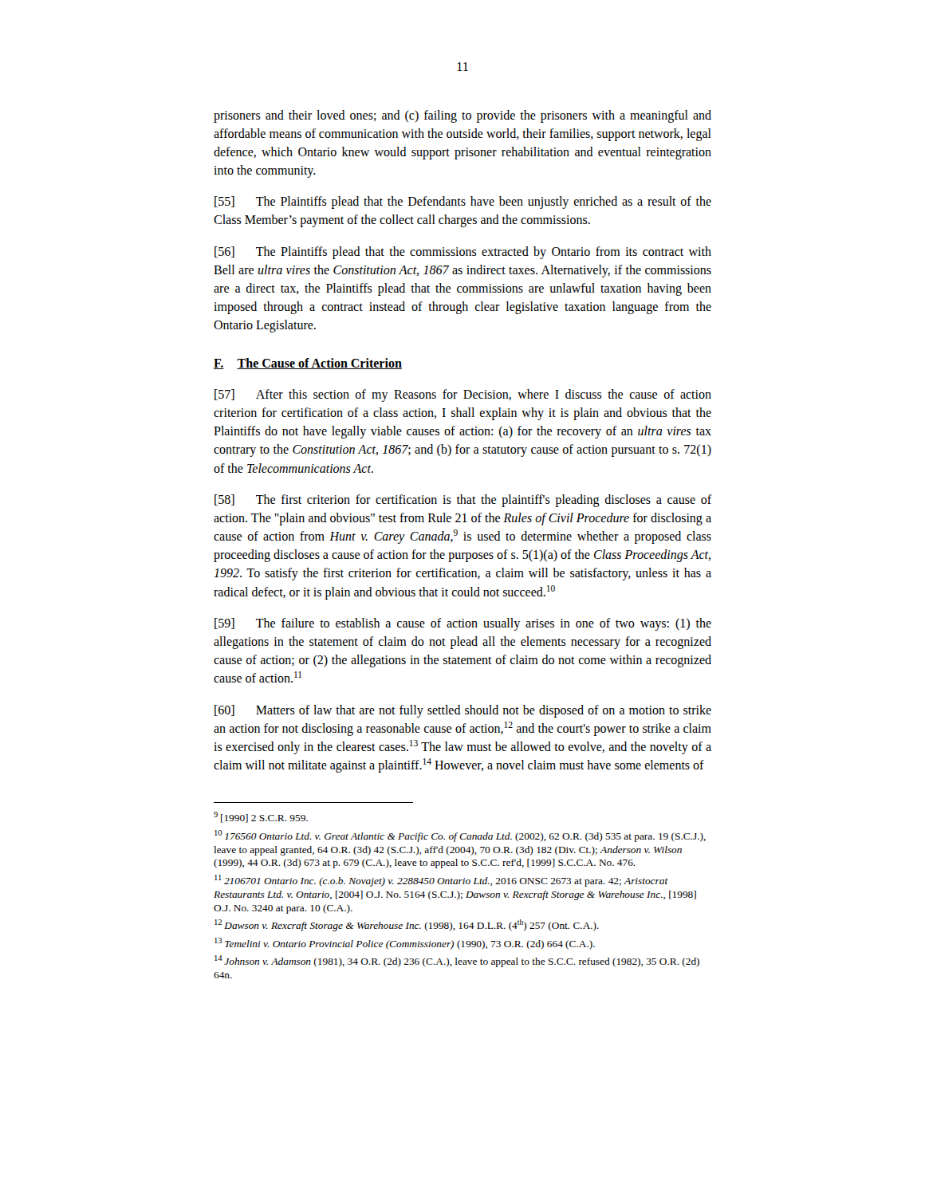11
prisoners and their loved ones; and (c) failing to provide the prisoners with a meaningful and affordable means of communication with the outside world, their families, support network, legal defence, which Ontario knew would support prisoner rehabilitation and eventual reintegration into the community.
[55] The Plaintiffs plead that the Defendants have been unjustly enriched as a result of the Class Member’s payment of the collect call charges and the commissions.
[56] The Plaintiffs plead that the commissions extracted by Ontario from its contract with Bell are ultra vires the Constitution Act, 1867 as indirect taxes. Alternatively, if the commissions are a direct tax, the Plaintiffs plead that the commissions are unlawful taxation having been imposed through a contract instead of through clear legislative taxation language from the Ontario Legislature.
F. The Cause of Action Criterion
[57] After this section of my Reasons for Decision, where I discuss the cause of action criterion for certification of a class action, I shall explain why it is plain and obvious that the Plaintiffs do not have legally viable causes of action: (a) for the recovery of an ultra vires tax contrary to the Constitution Act, 1867; and (b) for a statutory cause of action pursuant to s. 72(1) of the Telecommunications Act.
[58] The first criterion for certification is that the plaintiff's pleading discloses a cause of action. The "plain and obvious" test from Rule 21 of the Rules of Civil Procedure for disclosing a cause of action from Hunt v. Carey Canada,9 is used to determine whether a proposed class proceeding discloses a cause of action for the purposes of s. 5(1)(a) of the Class Proceedings Act, 1992. To satisfy the first criterion for certification, a claim will be satisfactory, unless it has a radical defect, or it is plain and obvious that it could not succeed.10
[59] The failure to establish a cause of action usually arises in one of two ways: (1) the allegations in the statement of claim do not plead all the elements necessary for a recognized cause of action; or (2) the allegations in the statement of claim do not come within a recognized cause of action.11
[60] Matters of law that are not fully settled should not be disposed of on a motion to strike an action for not disclosing a reasonable cause of action,12 and the court's power to strike a claim is exercised only in the clearest cases.13 The law must be allowed to evolve, and the novelty of a claim will not militate against a plaintiff.14 However, a novel claim must have some elements of
9[1990] 2 S.C.R. 959.
10176560 Ontario Ltd. v. Great Atlantic & Pacific Co. of Canada Ltd. (2002), 62 O.R. (3d) 535 at para. 19 (S.C.J.), leave to appeal granted, 64 O.R. (3d) 42 (S.C.J.), aff'd (2004), 70 O.R. (3d) 182 (Div. Ct.); Anderson v. Wilson (1999), 44 O.R. (3d) 673 at p. 679 (C.A.), leave to appeal to S.C.C. ref'd, [1999] S.C.C.A. No. 476.
112106701 Ontario Inc. (c.o.b. Novajet) v. 2288450 Ontario Ltd., 2016 ONSC 2673 at para. 42; Aristocrat Restaurants Ltd. v. Ontario, [2004] O.J. No. 5164 (S.C.J.); Dawson v. Rexcraft Storage & Warehouse Inc., [1998] O.J. No. 3240 at para. 10 (C.A.).
12 Dawson v. Rexcraft Storage & Warehouse Inc. (1998), 164 D.L.R. (4th) 257 (Ont. C.A.).
13 Temelini v. Ontario Provincial Police (Commissioner) (1990), 73 O.R. (2d) 664 (C.A.).
14 Johnson v. Adamson (1981), 34 O.R. (2d) 236 (C.A.), leave to appeal to the S.C.C. refused (1982), 35 O.R. (2d) 64n.